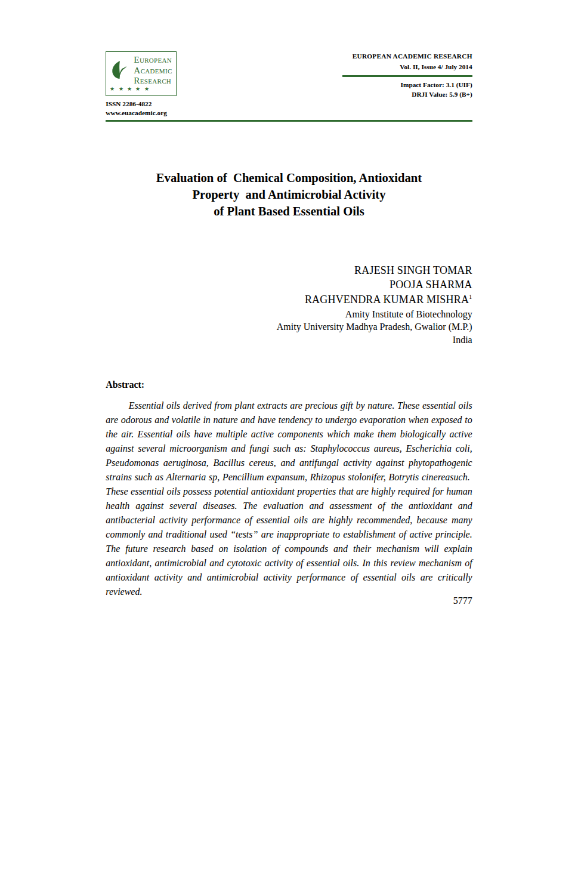European Academic Research
★ ★ ★ ★ ★
ISSN 2286-4822
www.euacademic.org
European Academic Research
Vol. II, Issue 4/ July 2014
Impact Factor: 3.1 (UIF)
DRJI Value: 5.9 (B+)
Evaluation of Chemical Composition, Antioxidant
Property and Antimicrobial Activity
of Plant Based Essential Oils
RAJESH SINGH TOMAR
POOJA SHARMA
RAGHVENDRA KUMAR MISHRA1
Amity Institute of Biotechnology
Amity University Madhya Pradesh, Gwalior (M.P.)
India
Abstract:
Essential oils derived from plant extracts are precious gift by nature. These essential oils are odorous and volatile in nature and have tendency to undergo evaporation when exposed to the air. Essential oils have multiple active components which make them biologically active against several microorganism and fungi such as: Staphylococcus aureus, Escherichia coli, Pseudomonas aeruginosa, Bacillus cereus, and antifungal activity against phytopathogenic strains such as Alternaria sp, Pencillium expansum, Rhizopus stolonifer, Botrytis cinereasuch. These essential oils possess potential antioxidant properties that are highly required for human health against several diseases. The evaluation and assessment of the antioxidant and antibacterial activity performance of essential oils are highly recommended, because many commonly and traditional used “tests” are inappropriate to establishment of active principle. The future research based on isolation of compounds and their mechanism will explain antioxidant, antimicrobial and cytotoxic activity of essential oils. In this review mechanism of antioxidant activity and antimicrobial activity performance of essential oils are critically reviewed.
5777